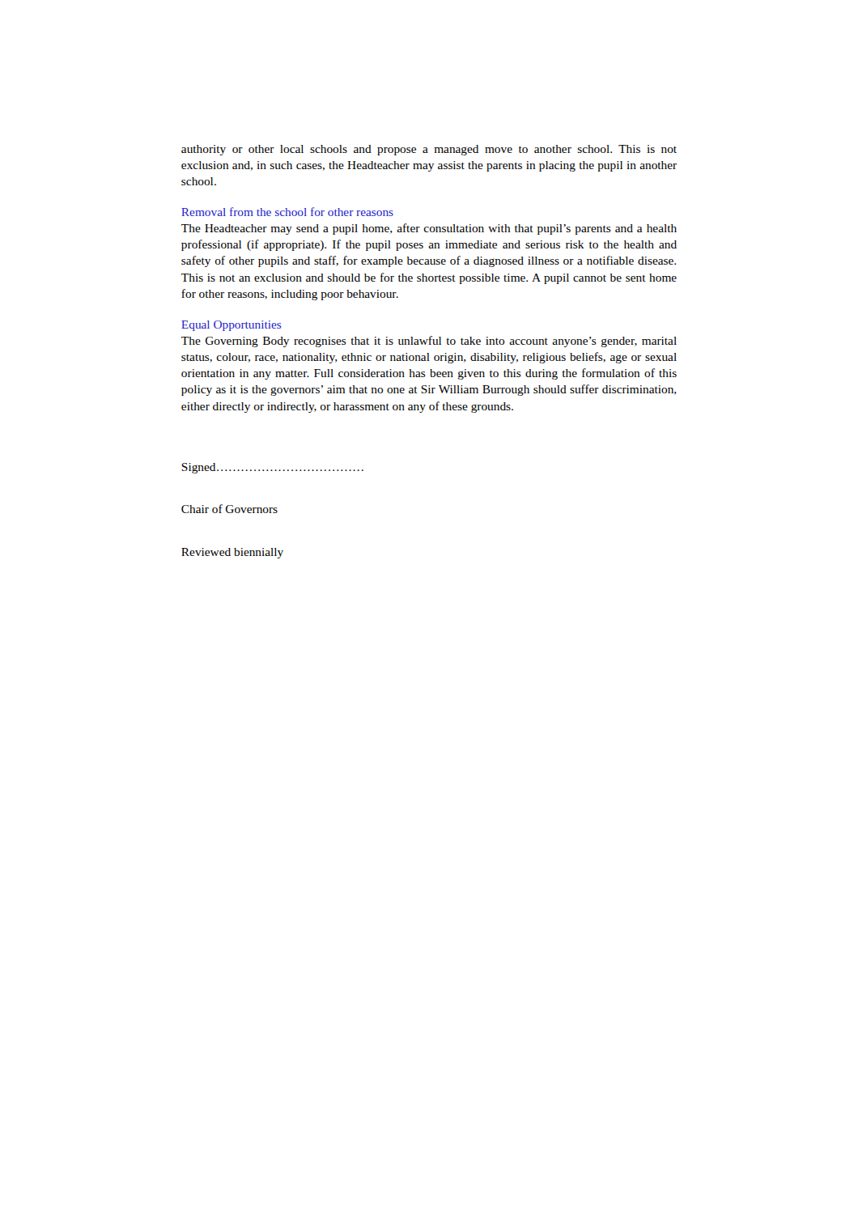authority or other local schools and propose a managed move to another school. This is not exclusion and, in such cases, the Headteacher may assist the parents in placing the pupil in another school.
Removal from the school for other reasons
The Headteacher may send a pupil home, after consultation with that pupil’s parents and a health professional (if appropriate). If the pupil poses an immediate and serious risk to the health and safety of other pupils and staff, for example because of a diagnosed illness or a notifiable disease. This is not an exclusion and should be for the shortest possible time. A pupil cannot be sent home for other reasons, including poor behaviour.
Equal Opportunities
The Governing Body recognises that it is unlawful to take into account anyone’s gender, marital status, colour, race, nationality, ethnic or national origin, disability, religious beliefs, age or sexual orientation in any matter. Full consideration has been given to this during the formulation of this policy as it is the governors’ aim that no one at Sir William Burrough should suffer discrimination, either directly or indirectly, or harassment on any of these grounds.
Signed………………………………
Chair of Governors
Reviewed biennially